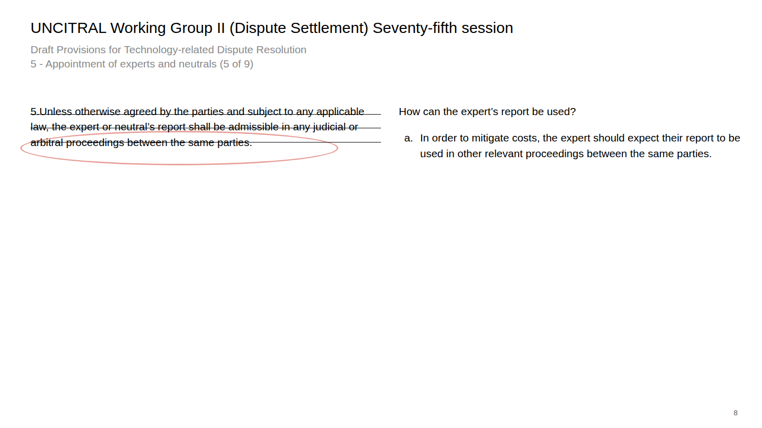UNCITRAL Working Group II (Dispute Settlement) Seventy-fifth session
Draft Provisions for Technology-related Dispute Resolution
5 - Appointment of experts and neutrals (5 of 9)
5.Unless otherwise agreed by the parties and subject to any applicable law, the expert or neutral’s report shall be admissible in any judicial or arbitral proceedings between the same parties.
How can the expert’s report be used?
In order to mitigate costs, the expert should expect their report to be used in other relevant proceedings between the same parties.
8